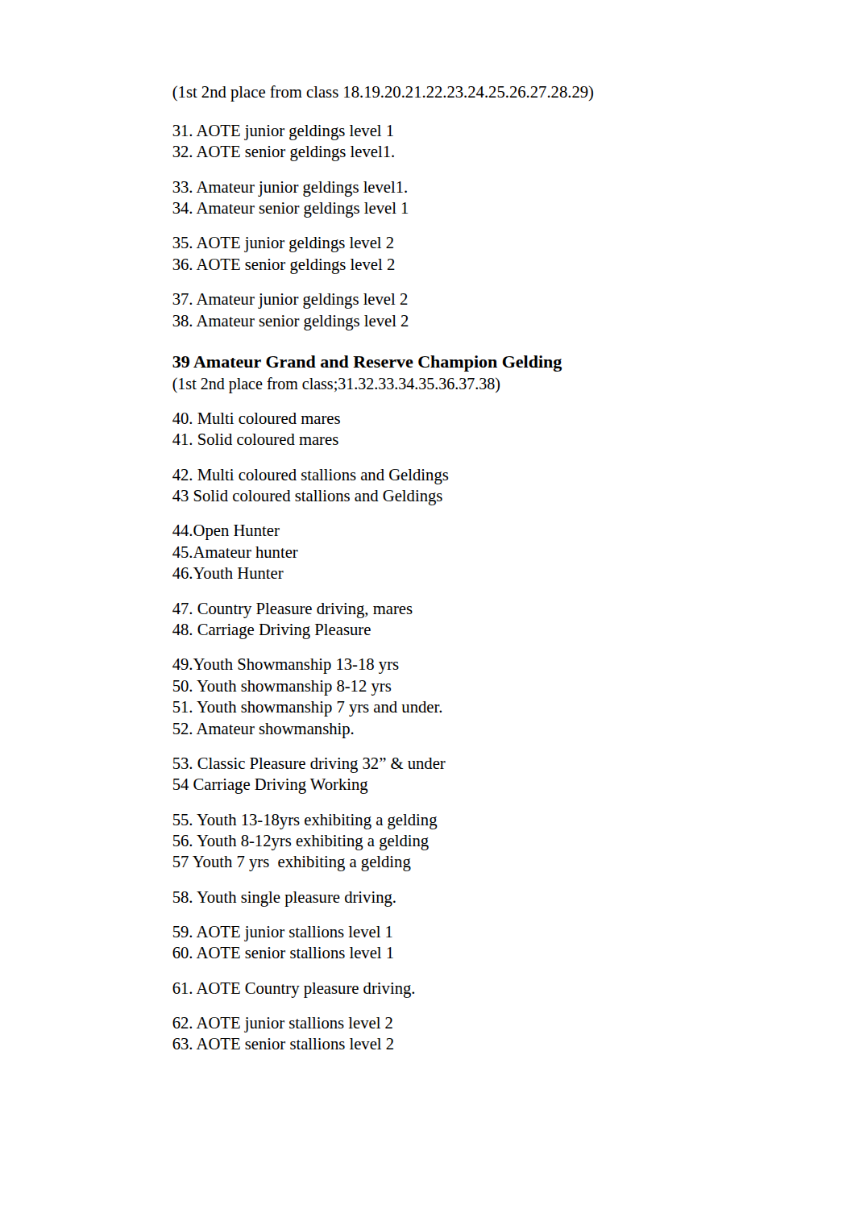(1st 2nd place from class 18.19.20.21.22.23.24.25.26.27.28.29)
31. AOTE junior geldings level 1
32. AOTE senior geldings level1.
33. Amateur junior geldings level1.
34. Amateur senior geldings level 1
35. AOTE junior geldings level 2
36. AOTE senior geldings level 2
37. Amateur junior geldings level 2
38. Amateur senior geldings level 2
39 Amateur Grand and Reserve Champion Gelding
(1st 2nd place from class;31.32.33.34.35.36.37.38)
40. Multi coloured mares
41. Solid coloured mares
42. Multi coloured stallions and Geldings
43 Solid coloured stallions and Geldings
44.Open Hunter
45.Amateur hunter
46.Youth Hunter
47. Country Pleasure driving, mares
48. Carriage Driving Pleasure
49.Youth Showmanship 13-18 yrs
50. Youth showmanship 8-12 yrs
51. Youth showmanship 7 yrs and under.
52. Amateur showmanship.
53. Classic Pleasure driving 32” & under
54 Carriage Driving Working
55. Youth 13-18yrs exhibiting a gelding
56. Youth 8-12yrs exhibiting a gelding
57 Youth 7 yrs exhibiting a gelding
58. Youth single pleasure driving.
59. AOTE junior stallions level 1
60. AOTE senior stallions level 1
61. AOTE Country pleasure driving.
62. AOTE junior stallions level 2
63. AOTE senior stallions level 2